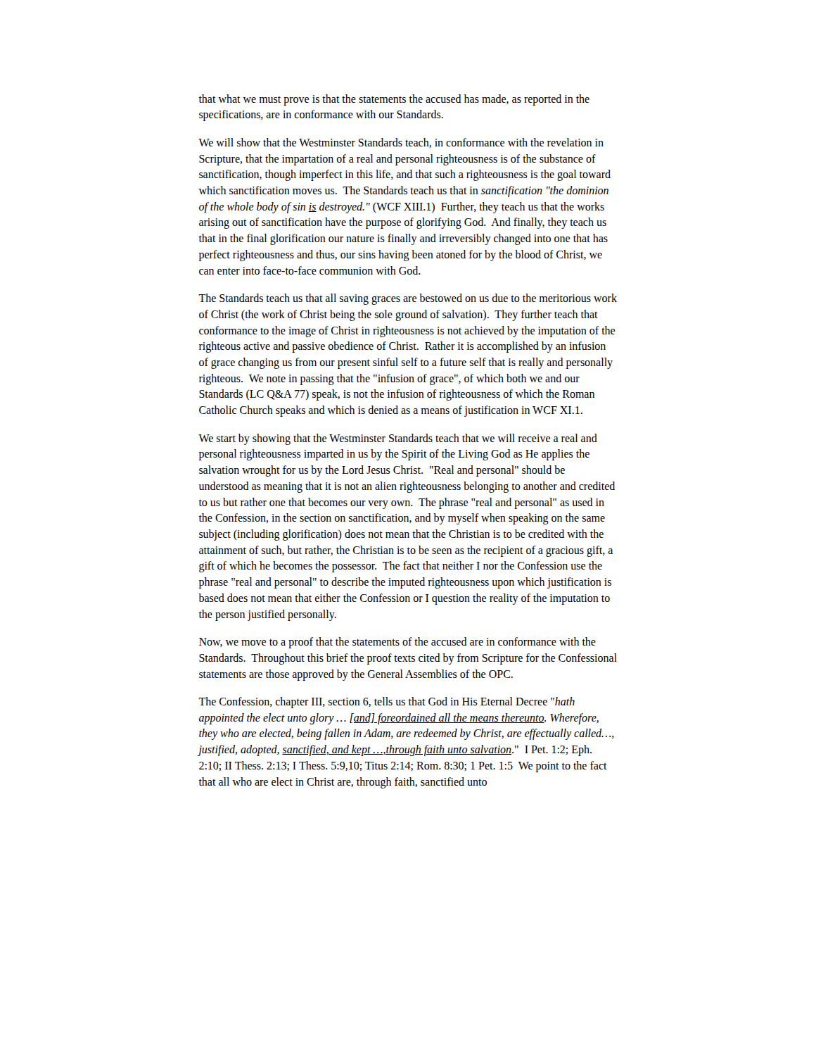that what we must prove is that the statements the accused has made, as reported in the specifications, are in conformance with our Standards.
We will show that the Westminster Standards teach, in conformance with the revelation in Scripture, that the impartation of a real and personal righteousness is of the substance of sanctification, though imperfect in this life, and that such a righteousness is the goal toward which sanctification moves us. The Standards teach us that in sanctification "the dominion of the whole body of sin is destroyed." (WCF XIII.1) Further, they teach us that the works arising out of sanctification have the purpose of glorifying God. And finally, they teach us that in the final glorification our nature is finally and irreversibly changed into one that has perfect righteousness and thus, our sins having been atoned for by the blood of Christ, we can enter into face-to-face communion with God.
The Standards teach us that all saving graces are bestowed on us due to the meritorious work of Christ (the work of Christ being the sole ground of salvation). They further teach that conformance to the image of Christ in righteousness is not achieved by the imputation of the righteous active and passive obedience of Christ. Rather it is accomplished by an infusion of grace changing us from our present sinful self to a future self that is really and personally righteous. We note in passing that the "infusion of grace", of which both we and our Standards (LC Q&A 77) speak, is not the infusion of righteousness of which the Roman Catholic Church speaks and which is denied as a means of justification in WCF XI.1.
We start by showing that the Westminster Standards teach that we will receive a real and personal righteousness imparted in us by the Spirit of the Living God as He applies the salvation wrought for us by the Lord Jesus Christ. "Real and personal" should be understood as meaning that it is not an alien righteousness belonging to another and credited to us but rather one that becomes our very own. The phrase "real and personal" as used in the Confession, in the section on sanctification, and by myself when speaking on the same subject (including glorification) does not mean that the Christian is to be credited with the attainment of such, but rather, the Christian is to be seen as the recipient of a gracious gift, a gift of which he becomes the possessor. The fact that neither I nor the Confession use the phrase "real and personal" to describe the imputed righteousness upon which justification is based does not mean that either the Confession or I question the reality of the imputation to the person justified personally.
Now, we move to a proof that the statements of the accused are in conformance with the Standards. Throughout this brief the proof texts cited by from Scripture for the Confessional statements are those approved by the General Assemblies of the OPC.
The Confession, chapter III, section 6, tells us that God in His Eternal Decree "hath appointed the elect unto glory … [and] foreordained all the means thereunto. Wherefore, they who are elected, being fallen in Adam, are redeemed by Christ, are effectually called…, justified, adopted, sanctified, and kept …,through faith unto salvation." I Pet. 1:2; Eph. 2:10; II Thess. 2:13; I Thess. 5:9,10; Titus 2:14; Rom. 8:30; 1 Pet. 1:5 We point to the fact that all who are elect in Christ are, through faith, sanctified unto